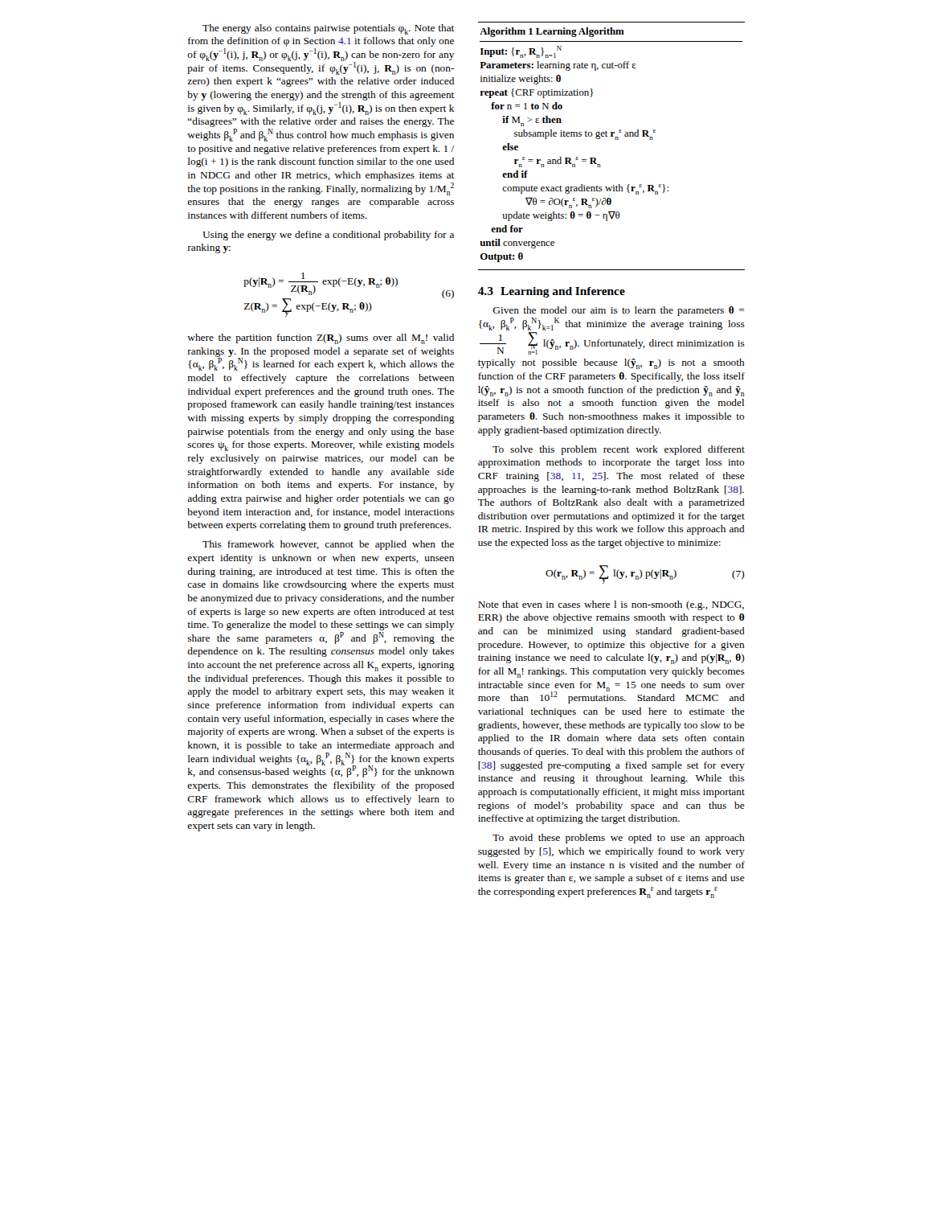The energy also contains pairwise potentials φk. Note that from the definition of φ in Section 4.1 it follows that only one of φk(y−1(i), j, Rn) or φk(j, y−1(i), Rn) can be non-zero for any pair of items. Consequently, if φk(y−1(i), j, Rn) is on (non-zero) then expert k “agrees” with the relative order induced by y (lowering the energy) and the strength of this agreement is given by φk. Similarly, if φk(j, y−1(i), Rn) is on then expert k “disagrees” with the relative order and raises the energy. The weights βkP and βkN thus control how much emphasis is given to positive and negative relative preferences from expert k. 1 / log(i + 1) is the rank discount function similar to the one used in NDCG and other IR metrics, which emphasizes items at the top positions in the ranking. Finally, normalizing by 1/Mn2 ensures that the energy ranges are comparable across instances with different numbers of items.
Using the energy we define a conditional probability for a ranking y:
p(y|Rn) = 1 Z(Rn) exp(−E(y, Rn; θ)) Z(Rn) = ∑y exp(−E(y, Rn; θ)) (6)
where the partition function Z(Rn) sums over all Mn! valid rankings y. In the proposed model a separate set of weights {αk, βkP, βkN} is learned for each expert k, which allows the model to effectively capture the correlations between individual expert preferences and the ground truth ones. The proposed framework can easily handle training/test instances with missing experts by simply dropping the corresponding pairwise potentials from the energy and only using the base scores ψk for those experts. Moreover, while existing models rely exclusively on pairwise matrices, our model can be straightforwardly extended to handle any available side information on both items and experts. For instance, by adding extra pairwise and higher order potentials we can go beyond item interaction and, for instance, model interactions between experts correlating them to ground truth preferences.
This framework however, cannot be applied when the expert identity is unknown or when new experts, unseen during training, are introduced at test time. This is often the case in domains like crowdsourcing where the experts must be anonymized due to privacy considerations, and the number of experts is large so new experts are often introduced at test time. To generalize the model to these settings we can simply share the same parameters α, βP and βN, removing the dependence on k. The resulting consensus model only takes into account the net preference across all Kn experts, ignoring the individual preferences. Though this makes it possible to apply the model to arbitrary expert sets, this may weaken it since preference information from individual experts can contain very useful information, especially in cases where the majority of experts are wrong. When a subset of the experts is known, it is possible to take an intermediate approach and learn individual weights {αk, βkP, βkN} for the known experts k, and consensus-based weights {α, βP, βN} for the unknown experts. This demonstrates the flexibility of the proposed CRF framework which allows us to effectively learn to aggregate preferences in the settings where both item and expert sets can vary in length.
Algorithm 1 Learning Algorithm
Input: {rn, Rn}n=1N
Parameters: learning rate η, cut-off ε
initialize weights: θ
repeat {CRF optimization}
for n = 1 to N do
if Mn > ε then
subsample items to get rnε and Rnε
else
rnε = rn and Rnε = Rn
end if
compute exact gradients with {rnε, Rnε}:
∇θ = ∂O(rnε, Rnε)/∂θ
update weights: θ = θ − η∇θ
end for
until convergence
Output: θ
4.3 Learning and Inference
Given the model our aim is to learn the parameters θ = {αk, βkP, βkN}k=1K that minimize the average training loss 1 N ∑Nn=1 l(ŷn, rn). Unfortunately, direct minimization is typically not possible because l(ŷn, rn) is not a smooth function of the CRF parameters θ. Specifically, the loss itself l(ŷn, rn) is not a smooth function of the prediction ŷn and ŷn itself is also not a smooth function given the model parameters θ. Such non-smoothness makes it impossible to apply gradient-based optimization directly.
To solve this problem recent work explored different approximation methods to incorporate the target loss into CRF training [38, 11, 25]. The most related of these approaches is the learning-to-rank method BoltzRank [38]. The authors of BoltzRank also dealt with a parametrized distribution over permutations and optimized it for the target IR metric. Inspired by this work we follow this approach and use the expected loss as the target objective to minimize:
O(rn, Rn) = ∑y l(y, rn) p(y|Rn) (7)
Note that even in cases where l is non-smooth (e.g., NDCG, ERR) the above objective remains smooth with respect to θ and can be minimized using standard gradient-based procedure. However, to optimize this objective for a given training instance we need to calculate l(y, rn) and p(y|Rn, θ) for all Mn! rankings. This computation very quickly becomes intractable since even for Mn = 15 one needs to sum over more than 1012 permutations. Standard MCMC and variational techniques can be used here to estimate the gradients, however, these methods are typically too slow to be applied to the IR domain where data sets often contain thousands of queries. To deal with this problem the authors of [38] suggested pre-computing a fixed sample set for every instance and reusing it throughout learning. While this approach is computationally efficient, it might miss important regions of model’s probability space and can thus be ineffective at optimizing the target distribution.
To avoid these problems we opted to use an approach suggested by [5], which we empirically found to work very well. Every time an instance n is visited and the number of items is greater than ε, we sample a subset of ε items and use the corresponding expert preferences Rnε and targets rnε